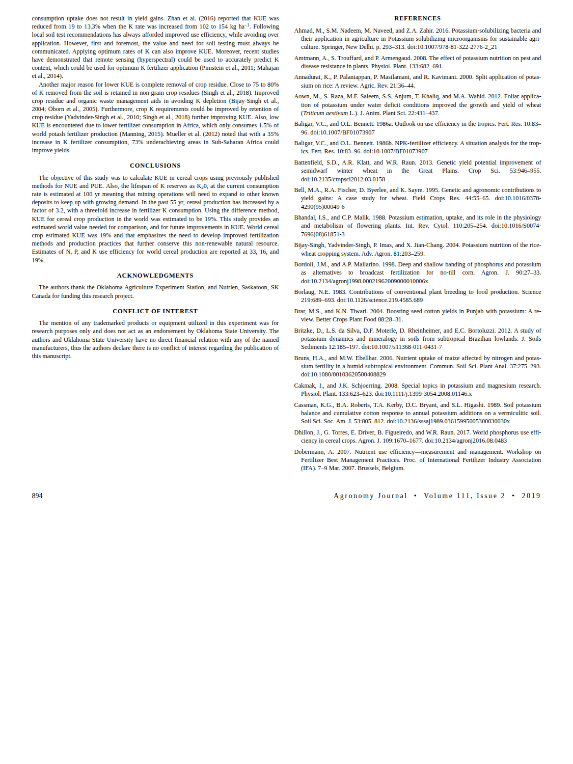consumption uptake does not result in yield gains. Zhan et al. (2016) reported that KUE was reduced from 19 to 13.3% when the K rate was increased from 102 to 154 kg ha−1. Following local soil test recommendations has always afforded improved use efficiency, while avoiding over application. However, first and foremost, the value and need for soil testing must always be communicated. Applying optimum rates of K can also improve KUE. Moreover, recent studies have demonstrated that remote sensing (hyperspectral) could be used to accurately predict K content, which could be used for optimum K fertilizer application (Pimstein et al., 2011; Mahajan et al., 2014).
Another major reason for lower KUE is complete removal of crop residue. Close to 75 to 80% of K removed from the soil is retained in non-grain crop residues (Singh et al., 2018). Improved crop residue and organic waste management aids in avoiding K depletion (Bijay-Singh et al., 2004; Öborn et al., 2005). Furthermore, crop K requirements could be improved by retention of crop residue (Yadvinder-Singh et al., 2010; Singh et al., 2018) further improving KUE. Also, low KUE is encountered due to lower fertilizer consumption in Africa, which only consumes 1.5% of world potash fertilizer production (Manning, 2015). Mueller et al. (2012) noted that with a 35% increase in K fertilizer consumption, 73% underachieving areas in Sub-Saharan Africa could improve yields.
Conclusions
The objective of this study was to calculate KUE in cereal crops using previously published methods for NUE and PUE. Also, the lifespan of K reserves as K20, at the current consumption rate is estimated at 100 yr meaning that mining operations will need to expand to other known deposits to keep up with growing demand. In the past 55 yr, cereal production has increased by a factor of 3.2, with a threefold increase in fertilizer K consumption. Using the difference method, KUE for cereal crop production in the world was estimated to be 19%. This study provides an estimated world value needed for comparison, and for future improvements in KUE. World cereal crop estimated KUE was 19% and that emphasizes the need to develop improved fertilization methods and production practices that further conserve this non-renewable natural resource. Estimates of N, P, and K use efficiency for world cereal production are reported at 33, 16, and 19%.
Acknowledgments
The authors thank the Oklahoma Agriculture Experiment Station, and Nutrien, Saskatoon, SK Canada for funding this research project.
Conflict of Interest
The mention of any trademarked products or equipment utilized in this experiment was for research purposes only and does not act as an endorsement by Oklahoma State University. The authors and Oklahoma State University have no direct financial relation with any of the named manufacturers, thus the authors declare there is no conflict of interest regarding the publication of this manuscript.
References
Ahmad, M., S.M. Nadeem, M. Naveed, and Z.A. Zahir. 2016. Potassium-solubilizing bacteria and their application in agriculture in Potassium solubilizing microorganisms for sustainable agriculture. Springer, New Delhi. p. 293–313. doi:10.1007/978-81-322-2776-2_21
Amtmann, A., S. Trouffard, and P. Armengaud. 2008. The effect of potassium nutrition on pest and disease resistance in plants. Physiol. Plant. 133:682–691.
Annadurai, K., P. Palaniappan, P. Masilamani, and R. Kavimani. 2000. Split application of potassium on rice: A review. Agric. Rev. 21:36–44.
Aown, M., S. Raza, M.F. Saleem, S.S. Anjum, T. Khaliq, and M.A. Wahid. 2012. Foliar application of potassium under water deficit conditions improved the growth and yield of wheat (Triticum aestivum L.). J. Anim. Plant Sci. 22:431–437.
Baligar, V.C., and O.L. Bennett. 1986a. Outlook on use efficiency in the tropics. Fert. Res. 10:83–96. doi:10.1007/BF01073907
Baligar, V.C., and O.L. Bennett. 1986b. NPK-fertilizer efficiency. A situation analysis for the tropics. Fert. Res. 10:83–96. doi:10.1007/BF01073907
Battenfield, S.D., A.R. Klatt, and W.R. Raun. 2013. Genetic yield potential improvement of semidwarf winter wheat in the Great Plains. Crop Sci. 53:946–955. doi:10.2135/cropsci2012.03.0158
Bell, M.A., R.A. Fischer, D. Byerlee, and K. Sayre. 1995. Genetic and agronomic contributions to yield gains: A case study for wheat. Field Crops Res. 44:55–65. doi:10.1016/0378-4290(95)00049-6
Bhandal, I.S., and C.P. Malik. 1988. Potassium estimation, uptake, and its role in the physiology and metabolism of flowering plants. Int. Rev. Cytol. 110:205–254. doi:10.1016/S0074-7696(08)61851-3
Bijay-Singh, Yadvinder-Singh, P. Imas, and X. Jian-Chang. 2004. Potassium nutrition of the rice-wheat cropping system. Adv. Agron. 81:203–259.
Bordoli, J.M., and A.P. Mallarino. 1998. Deep and shallow banding of phosphorus and potassium as alternatives to broadcast fertilization for no-till corn. Agron. J. 90:27–33. doi:10.2134/agronj1998.00021962009000010006x
Borlaug, N.E. 1983. Contributions of conventional plant breeding to food production. Science 219:689–693. doi:10.1126/science.219.4585.689
Brar, M.S., and K.N. Tiwari. 2004. Boosting seed cotton yields in Punjab with potassium: A review. Better Crops Plant Food 88:28–31.
Britzke, D., L.S. da Silva, D.F. Moterle, D. Rheinheimer, and E.C. Bortoluzzi. 2012. A study of potassium dynamics and mineralogy in soils from subtropical Brazilian lowlands. J. Soils Sediments 12:185–197. doi:10.1007/s11368-011-0431-7
Bruns, H.A., and M.W. Ebellhar. 2006. Nutrient uptake of maize affected by nitrogen and potassium fertility in a humid subtropical environment. Commun. Soil Sci. Plant Anal. 37:275–293. doi:10.1080/00103620500408829
Cakmak, I., and J.K. Schjoerring. 2008. Special topics in potassium and magnesium research. Physiol. Plant. 133:623–623. doi:10.1111/j.1399-3054.2008.01146.x
Cassman, K.G., B.A. Roberts, T.A. Kerby, D.C. Bryant, and S.L. Higashi. 1989. Soil potassium balance and cumulative cotton response to annual potassium additions on a vermiculitic soil. Soil Sci. Soc. Am. J. 53:805–812. doi:10.2136/sssaj1989.03615995005300030030x
Dhillon, J., G. Torres, E. Driver, B. Figueiredo, and W.R. Raun. 2017. World phosphorus use efficiency in cereal crops. Agron. J. 109:1670–1677. doi:10.2134/agronj2016.08.0483
Dobermann, A. 2007. Nutrient use efficiency—measurement and management. Workshop on Fertilizer Best Management Practices. Proc. of International Fertilizer Industry Association (IFA). 7–9 Mar. 2007. Brussels, Belgium.
894
Agronomy Journal • Volume 111, Issue 2 • 2019